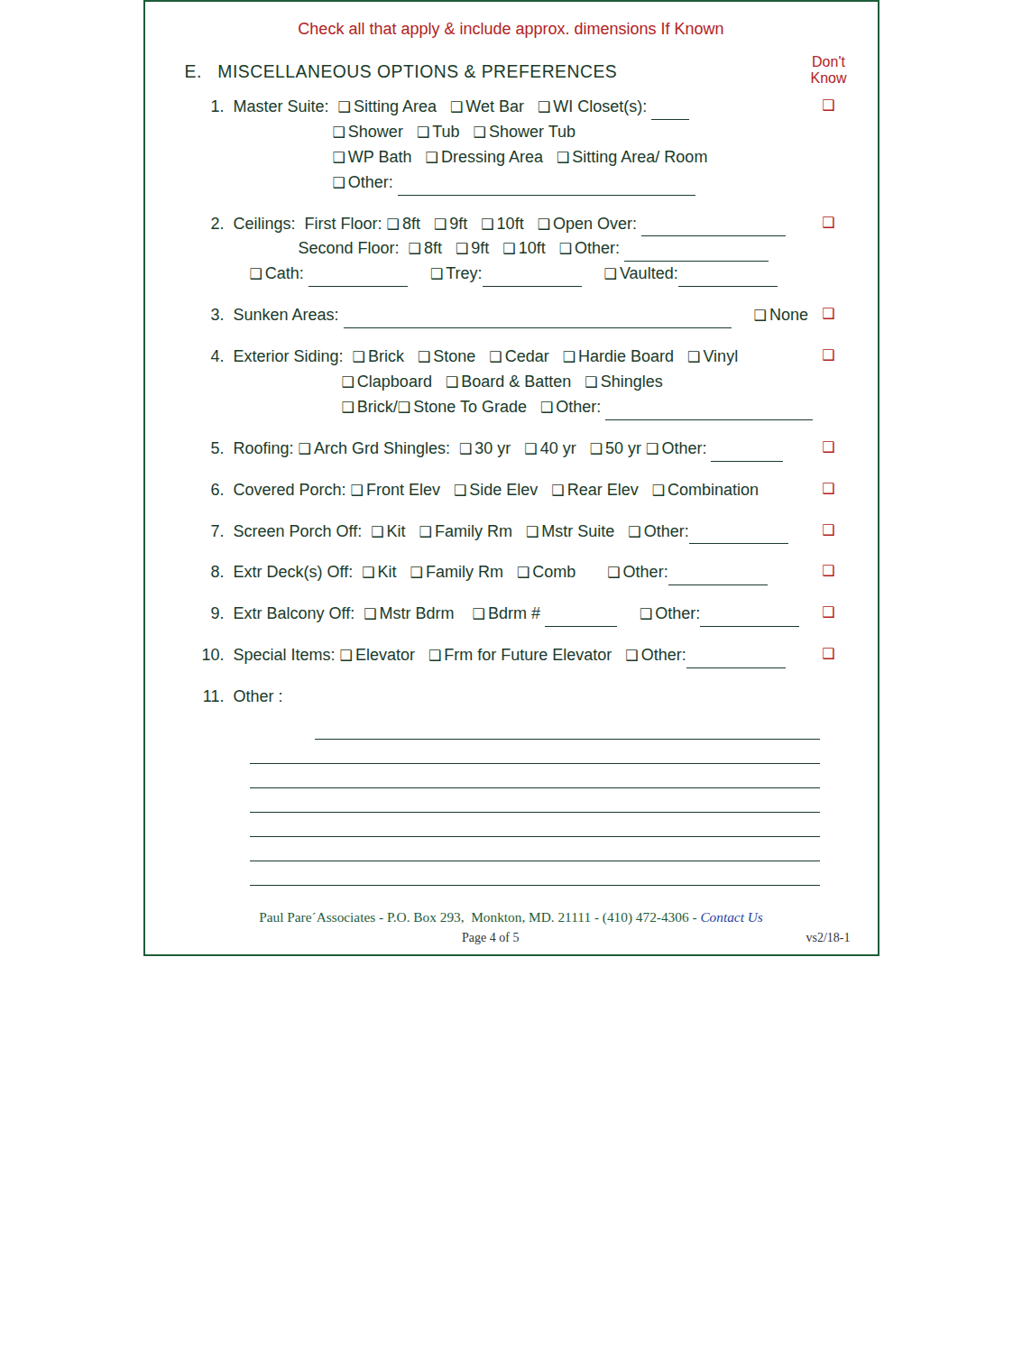Check all that apply & include approx. dimensions If Known
Don't
Know
E. MISCELLANEOUS OPTIONS & PREFERENCES
1. Master Suite: ❑Sitting Area ❑Wet Bar ❑WI Closet(s): ❑ ❑Shower ❑Tub ❑Shower Tub ❑WP Bath ❑Dressing Area ❑Sitting Area/ Room ❑Other:
2. Ceilings: First Floor: ❑8ft ❑9ft ❑10ft ❑Open Over: ❑ Second Floor: ❑8ft ❑9ft ❑10ft ❑Other: ❑Cath: ❑Trey: ❑Vaulted:
3. Sunken Areas: ❑None ❑
4. Exterior Siding: ❑Brick ❑Stone ❑Cedar ❑Hardie Board ❑Vinyl ❑ ❑Clapboard ❑Board & Batten ❑Shingles ❑Brick/❑Stone To Grade ❑Other:
5. Roofing: ❑Arch Grd Shingles: ❑30 yr ❑40 yr ❑50 yr ❑Other: ❑
6. Covered Porch: ❑Front Elev ❑Side Elev ❑Rear Elev ❑Combination ❑
7. Screen Porch Off: ❑Kit ❑Family Rm ❑Mstr Suite ❑Other: ❑
8. Extr Deck(s) Off: ❑Kit ❑Family Rm ❑Comb ❑Other: ❑
9. Extr Balcony Off: ❑Mstr Bdrm ❑Bdrm # ❑Other: ❑
10. Special Items: ❑Elevator ❑Frm for Future Elevator ❑Other: ❑
11. Other :
Paul Pare´Associates - P.O. Box 293, Monkton, MD. 21111 - (410) 472-4306 - Contact Us
Page 4 of 5 vs2/18-1